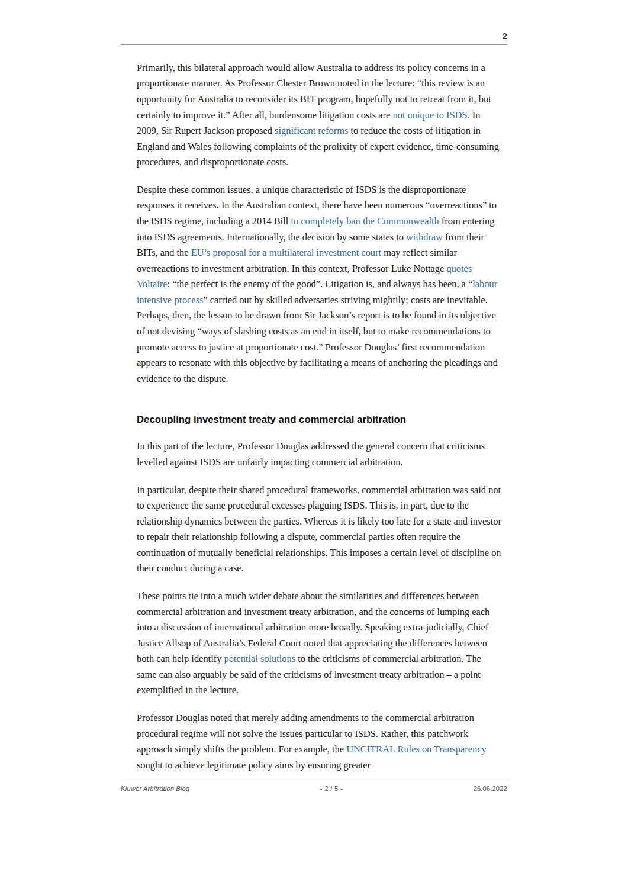2
Primarily, this bilateral approach would allow Australia to address its policy concerns in a proportionate manner. As Professor Chester Brown noted in the lecture: “this review is an opportunity for Australia to reconsider its BIT program, hopefully not to retreat from it, but certainly to improve it.” After all, burdensome litigation costs are not unique to ISDS. In 2009, Sir Rupert Jackson proposed significant reforms to reduce the costs of litigation in England and Wales following complaints of the prolixity of expert evidence, time-consuming procedures, and disproportionate costs.
Despite these common issues, a unique characteristic of ISDS is the disproportionate responses it receives. In the Australian context, there have been numerous “overreactions” to the ISDS regime, including a 2014 Bill to completely ban the Commonwealth from entering into ISDS agreements. Internationally, the decision by some states to withdraw from their BITs, and the EU’s proposal for a multilateral investment court may reflect similar overreactions to investment arbitration. In this context, Professor Luke Nottage quotes Voltaire: “the perfect is the enemy of the good”. Litigation is, and always has been, a “labour intensive process” carried out by skilled adversaries striving mightily; costs are inevitable. Perhaps, then, the lesson to be drawn from Sir Jackson’s report is to be found in its objective of not devising “ways of slashing costs as an end in itself, but to make recommendations to promote access to justice at proportionate cost.” Professor Douglas’ first recommendation appears to resonate with this objective by facilitating a means of anchoring the pleadings and evidence to the dispute.
Decoupling investment treaty and commercial arbitration
In this part of the lecture, Professor Douglas addressed the general concern that criticisms levelled against ISDS are unfairly impacting commercial arbitration.
In particular, despite their shared procedural frameworks, commercial arbitration was said not to experience the same procedural excesses plaguing ISDS. This is, in part, due to the relationship dynamics between the parties. Whereas it is likely too late for a state and investor to repair their relationship following a dispute, commercial parties often require the continuation of mutually beneficial relationships. This imposes a certain level of discipline on their conduct during a case.
These points tie into a much wider debate about the similarities and differences between commercial arbitration and investment treaty arbitration, and the concerns of lumping each into a discussion of international arbitration more broadly. Speaking extra-judicially, Chief Justice Allsop of Australia’s Federal Court noted that appreciating the differences between both can help identify potential solutions to the criticisms of commercial arbitration. The same can also arguably be said of the criticisms of investment treaty arbitration – a point exemplified in the lecture.
Professor Douglas noted that merely adding amendments to the commercial arbitration procedural regime will not solve the issues particular to ISDS. Rather, this patchwork approach simply shifts the problem. For example, the UNCITRAL Rules on Transparency sought to achieve legitimate policy aims by ensuring greater
Kluwer Arbitration Blog - 2 / 5 - 26.06.2022